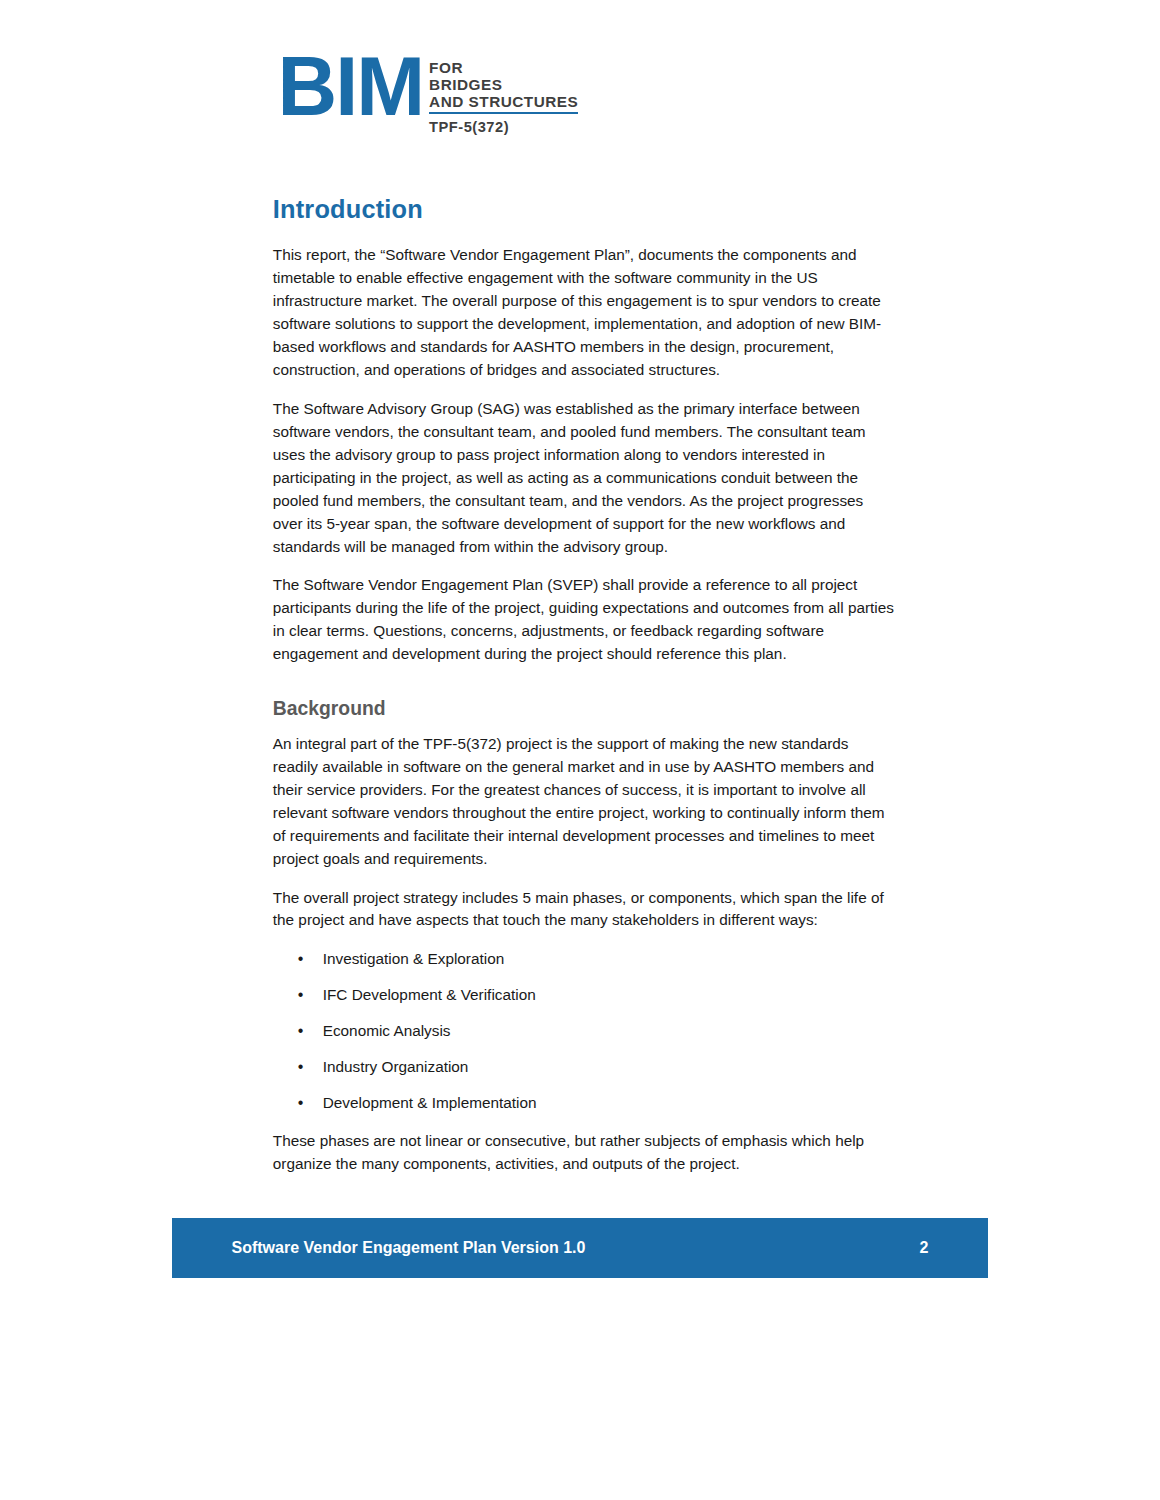BIM
FOR
BRIDGES
AND STRUCTURES
TPF-5(372)
Introduction
This report, the “Software Vendor Engagement Plan”, documents the components and timetable to enable effective engagement with the software community in the US infrastructure market. The overall purpose of this engagement is to spur vendors to create software solutions to support the development, implementation, and adoption of new BIM-based workflows and standards for AASHTO members in the design, procurement, construction, and operations of bridges and associated structures.
The Software Advisory Group (SAG) was established as the primary interface between software vendors, the consultant team, and pooled fund members. The consultant team uses the advisory group to pass project information along to vendors interested in participating in the project, as well as acting as a communications conduit between the pooled fund members, the consultant team, and the vendors. As the project progresses over its 5-year span, the software development of support for the new workflows and standards will be managed from within the advisory group.
The Software Vendor Engagement Plan (SVEP) shall provide a reference to all project participants during the life of the project, guiding expectations and outcomes from all parties in clear terms. Questions, concerns, adjustments, or feedback regarding software engagement and development during the project should reference this plan.
Background
An integral part of the TPF-5(372) project is the support of making the new standards readily available in software on the general market and in use by AASHTO members and their service providers. For the greatest chances of success, it is important to involve all relevant software vendors throughout the entire project, working to continually inform them of requirements and facilitate their internal development processes and timelines to meet project goals and requirements.
The overall project strategy includes 5 main phases, or components, which span the life of the project and have aspects that touch the many stakeholders in different ways:
Investigation & Exploration
IFC Development & Verification
Economic Analysis
Industry Organization
Development & Implementation
These phases are not linear or consecutive, but rather subjects of emphasis which help organize the many components, activities, and outputs of the project.
Software Vendor Engagement Plan Version 1.0
2